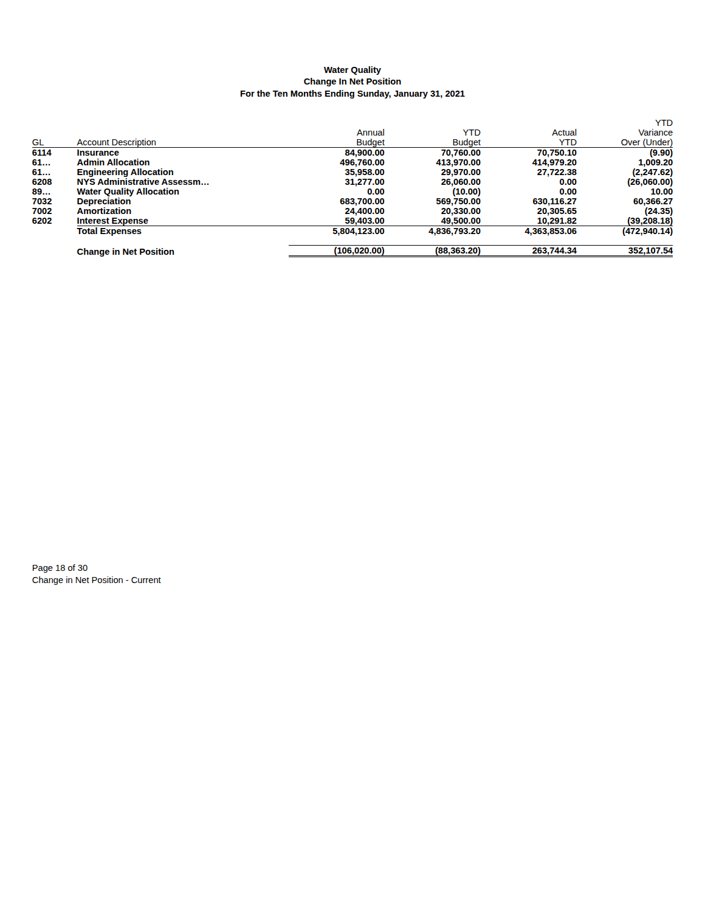Water Quality
Change In Net Position
For the Ten Months Ending Sunday, January 31, 2021
| | | | | | YTD |
| --- | --- | --- | --- | --- | --- |
| | | Annual | YTD | Actual | Variance |
| GL | Account Description | Budget | Budget | YTD | Over (Under) |
| 6114 | Insurance | 84,900.00 | 70,760.00 | 70,750.10 | (9.90) |
| 61… | Admin Allocation | 496,760.00 | 413,970.00 | 414,979.20 | 1,009.20 |
| 61… | Engineering Allocation | 35,958.00 | 29,970.00 | 27,722.38 | (2,247.62) |
| 6208 | NYS Administrative Assessm… | 31,277.00 | 26,060.00 | 0.00 | (26,060.00) |
| 89… | Water Quality Allocation | 0.00 | (10.00) | 0.00 | 10.00 |
| 7032 | Depreciation | 683,700.00 | 569,750.00 | 630,116.27 | 60,366.27 |
| 7002 | Amortization | 24,400.00 | 20,330.00 | 20,305.65 | (24.35) |
| 6202 | Interest Expense | 59,403.00 | 49,500.00 | 10,291.82 | (39,208.18) |
| | Total Expenses | 5,804,123.00 | 4,836,793.20 | 4,363,853.06 | (472,940.14) |
| | Change in Net Position | (106,020.00) | (88,363.20) | 263,744.34 | 352,107.54 |
Page 18 of 30
Change in Net Position - Current